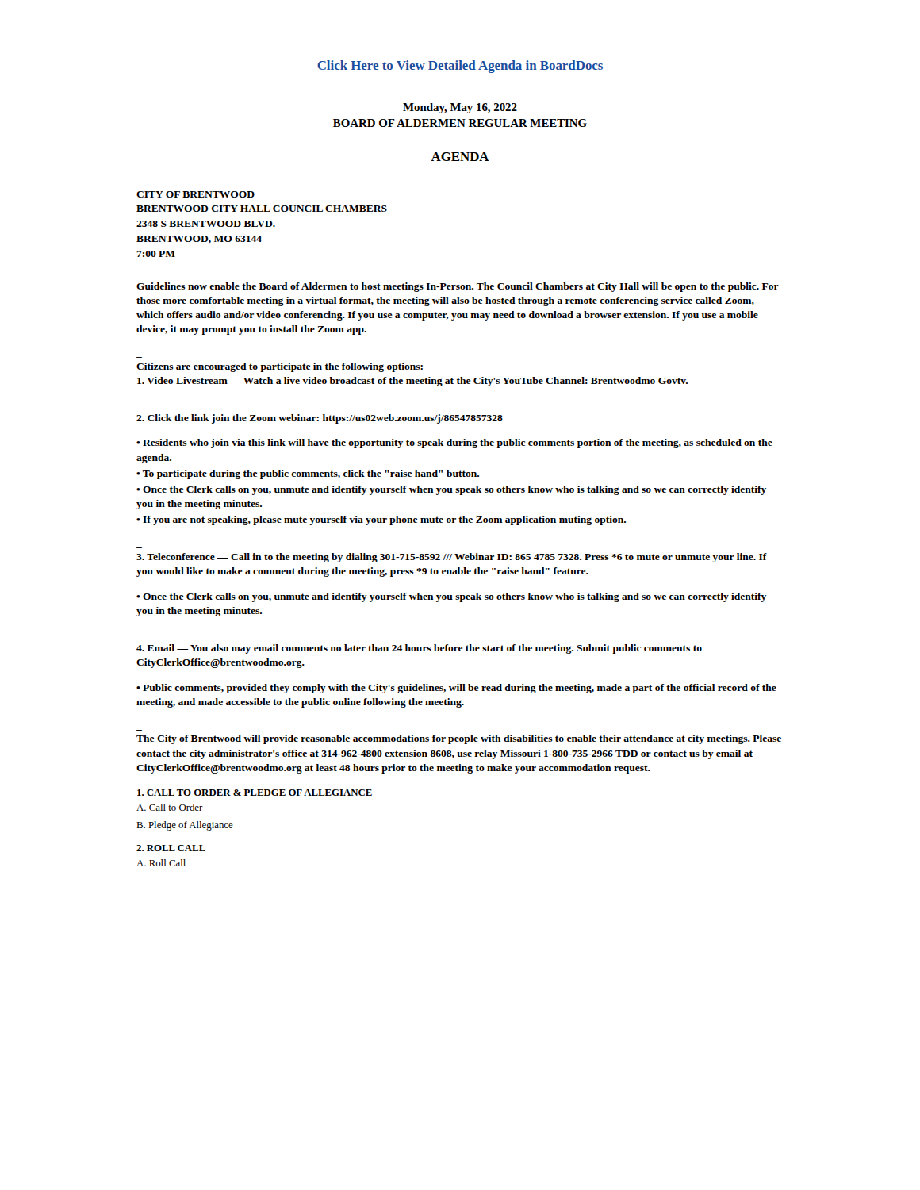Click Here to View Detailed Agenda in BoardDocs
Monday, May 16, 2022
BOARD OF ALDERMEN REGULAR MEETING
AGENDA
CITY OF BRENTWOOD
BRENTWOOD CITY HALL COUNCIL CHAMBERS
2348 S BRENTWOOD BLVD.
BRENTWOOD, MO 63144
7:00 PM
Guidelines now enable the Board of Aldermen to host meetings In-Person. The Council Chambers at City Hall will be open to the public. For those more comfortable meeting in a virtual format, the meeting will also be hosted through a remote conferencing service called Zoom, which offers audio and/or video conferencing. If you use a computer, you may need to download a browser extension. If you use a mobile device, it may prompt you to install the Zoom app.
_
Citizens are encouraged to participate in the following options:
1. Video Livestream — Watch a live video broadcast of the meeting at the City's YouTube Channel: Brentwoodmo Govtv.
_
2. Click the link join the Zoom webinar: https://us02web.zoom.us/j/86547857328
• Residents who join via this link will have the opportunity to speak during the public comments portion of the meeting, as scheduled on the agenda.
• To participate during the public comments, click the "raise hand" button.
• Once the Clerk calls on you, unmute and identify yourself when you speak so others know who is talking and so we can correctly identify you in the meeting minutes.
• If you are not speaking, please mute yourself via your phone mute or the Zoom application muting option.
_
3. Teleconference — Call in to the meeting by dialing 301-715-8592 /// Webinar ID: 865 4785 7328. Press *6 to mute or unmute your line. If you would like to make a comment during the meeting, press *9 to enable the "raise hand" feature.
• Once the Clerk calls on you, unmute and identify yourself when you speak so others know who is talking and so we can correctly identify you in the meeting minutes.
_
4. Email — You also may email comments no later than 24 hours before the start of the meeting. Submit public comments to CityClerkOffice@brentwoodmo.org.
• Public comments, provided they comply with the City's guidelines, will be read during the meeting, made a part of the official record of the meeting, and made accessible to the public online following the meeting.
_
The City of Brentwood will provide reasonable accommodations for people with disabilities to enable their attendance at city meetings. Please contact the city administrator's office at 314-962-4800 extension 8608, use relay Missouri 1-800-735-2966 TDD or contact us by email at CityClerkOffice@brentwoodmo.org at least 48 hours prior to the meeting to make your accommodation request.
1. CALL TO ORDER & PLEDGE OF ALLEGIANCE
A. Call to Order
B. Pledge of Allegiance
2. ROLL CALL
A. Roll Call